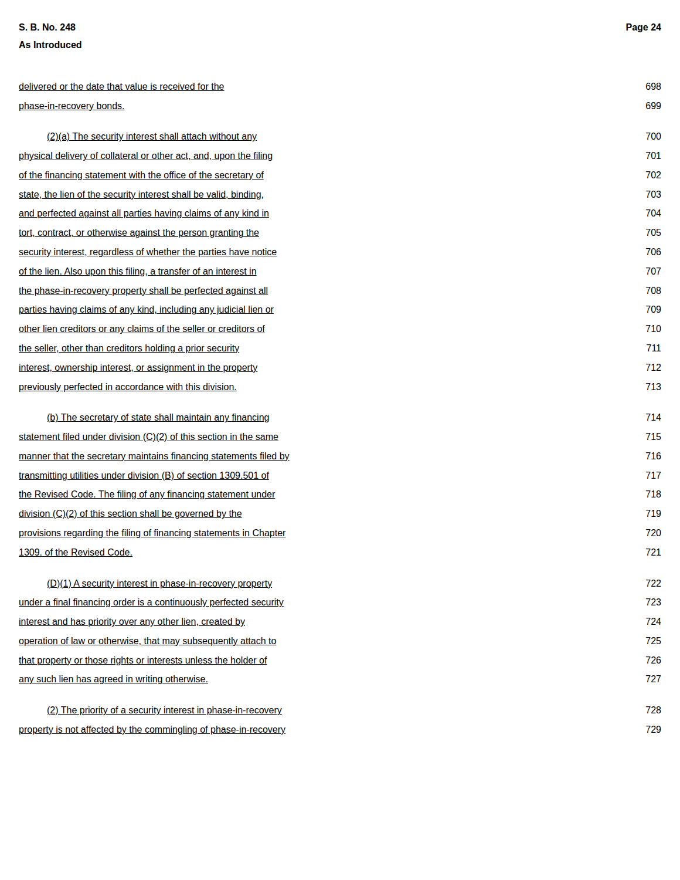S. B. No. 248
As Introduced
Page 24
delivered or the date that value is received for the 698
phase-in-recovery bonds. 699
(2)(a) The security interest shall attach without any 700
physical delivery of collateral or other act, and, upon the filing 701
of the financing statement with the office of the secretary of 702
state, the lien of the security interest shall be valid, binding, 703
and perfected against all parties having claims of any kind in 704
tort, contract, or otherwise against the person granting the 705
security interest, regardless of whether the parties have notice 706
of the lien. Also upon this filing, a transfer of an interest in 707
the phase-in-recovery property shall be perfected against all 708
parties having claims of any kind, including any judicial lien or 709
other lien creditors or any claims of the seller or creditors of 710
the seller, other than creditors holding a prior security 711
interest, ownership interest, or assignment in the property 712
previously perfected in accordance with this division. 713
(b) The secretary of state shall maintain any financing 714
statement filed under division (C)(2) of this section in the same 715
manner that the secretary maintains financing statements filed by 716
transmitting utilities under division (B) of section 1309.501 of 717
the Revised Code. The filing of any financing statement under 718
division (C)(2) of this section shall be governed by the 719
provisions regarding the filing of financing statements in Chapter 720
1309. of the Revised Code. 721
(D)(1) A security interest in phase-in-recovery property 722
under a final financing order is a continuously perfected security 723
interest and has priority over any other lien, created by 724
operation of law or otherwise, that may subsequently attach to 725
that property or those rights or interests unless the holder of 726
any such lien has agreed in writing otherwise. 727
(2) The priority of a security interest in phase-in-recovery 728
property is not affected by the commingling of phase-in-recovery 729